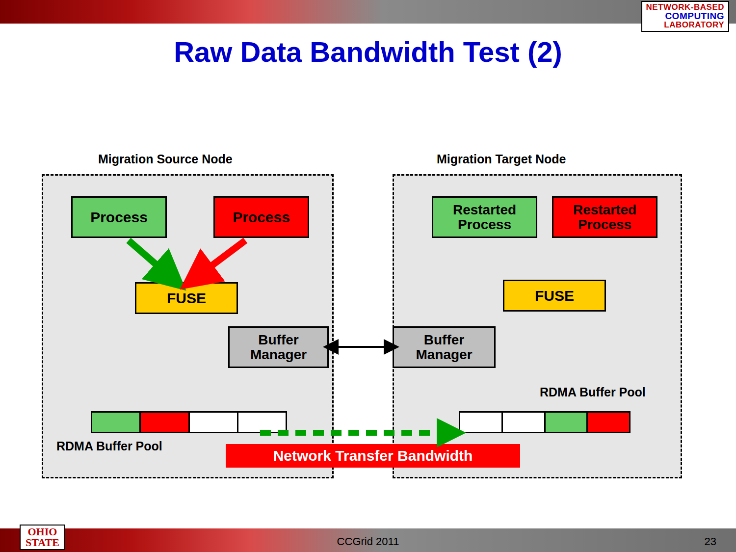NETWORK-BASED
COMPUTING
LABORATORY
Raw Data Bandwidth Test (2)
Migration Source Node
Migration Target Node
Process
Process
Restarted
Process
Restarted
Process
FUSE
FUSE
Buffer Manager
Buffer Manager
RDMA Buffer Pool
RDMA Buffer Pool
Network Transfer Bandwidth
OHIO
STATE
CCGrid 2011
23